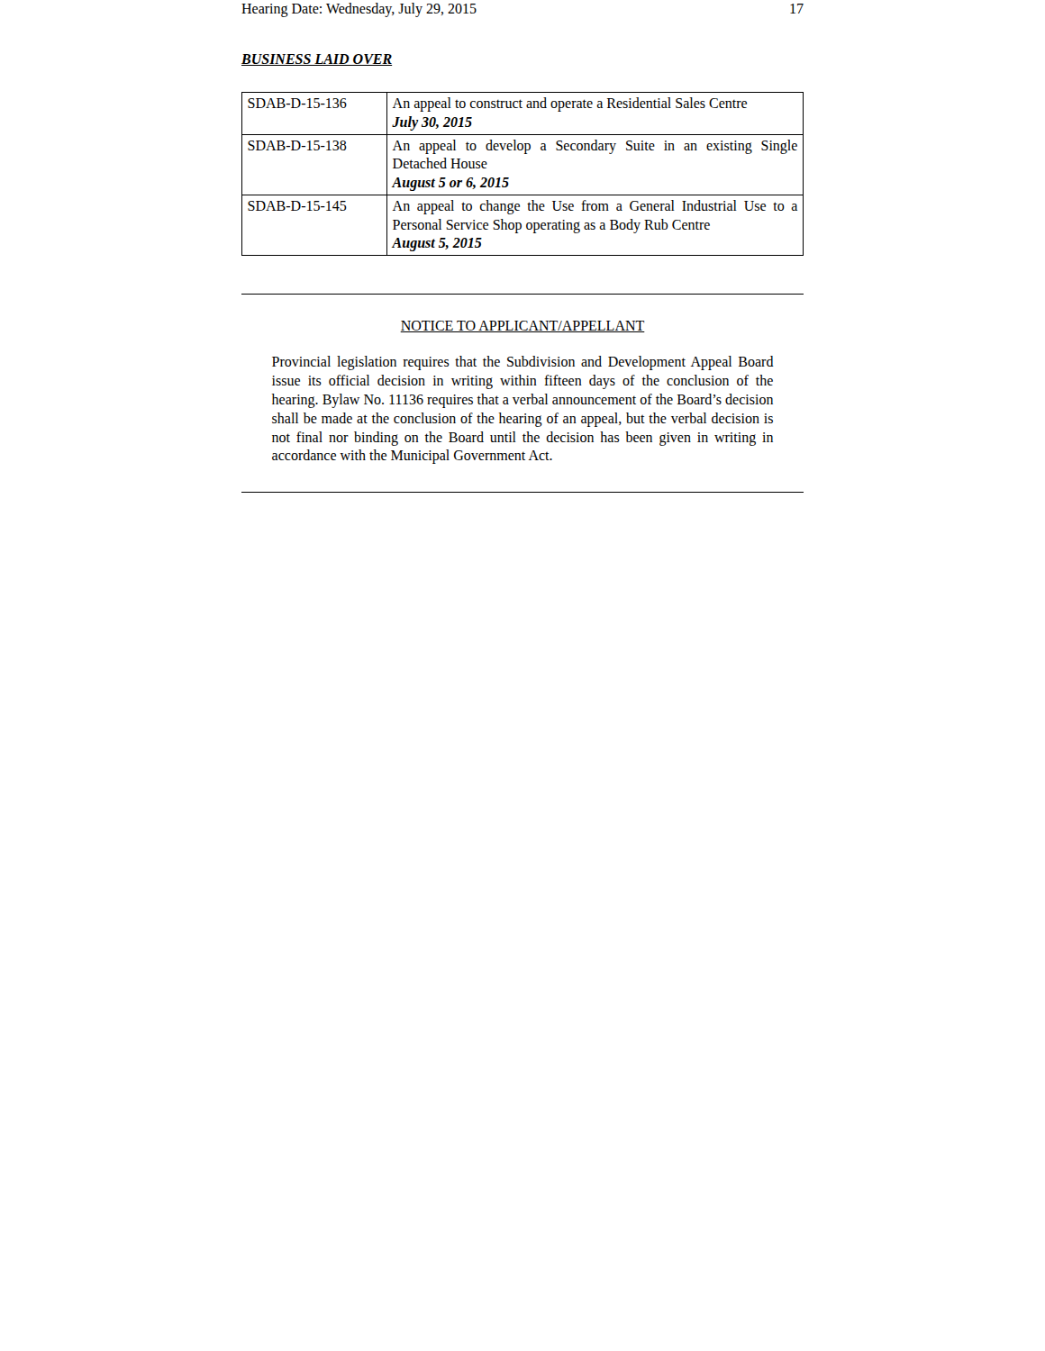Hearing Date: Wednesday, July 29, 2015
17
BUSINESS LAID OVER
| SDAB-D-15-136 | An appeal to construct and operate a Residential Sales Centre July 30, 2015 |
| SDAB-D-15-138 | An appeal to develop a Secondary Suite in an existing Single Detached House August 5 or 6, 2015 |
| SDAB-D-15-145 | An appeal to change the Use from a General Industrial Use to a Personal Service Shop operating as a Body Rub Centre August 5, 2015 |
NOTICE TO APPLICANT/APPELLANT
Provincial legislation requires that the Subdivision and Development Appeal Board issue its official decision in writing within fifteen days of the conclusion of the hearing. Bylaw No. 11136 requires that a verbal announcement of the Board’s decision shall be made at the conclusion of the hearing of an appeal, but the verbal decision is not final nor binding on the Board until the decision has been given in writing in accordance with the Municipal Government Act.